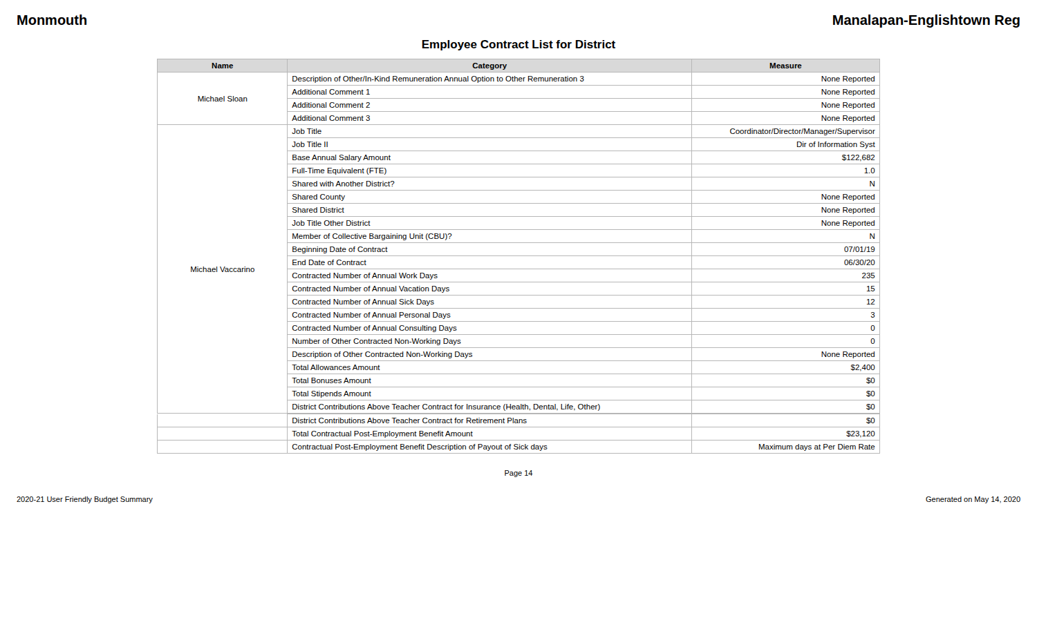Monmouth
Manalapan-Englishtown Reg
Employee Contract List for District
| Name | Category | Measure |
| --- | --- | --- |
| Michael Sloan | Description of Other/In-Kind Remuneration Annual Option to Other Remuneration 3 | None Reported |
| Additional Comment 1 | None Reported |
| Additional Comment 2 | None Reported |
| Additional Comment 3 | None Reported |
| Michael Vaccarino | Job Title | Coordinator/Director/Manager/Supervisor |
| Job Title II | Dir of Information Syst |
| Base Annual Salary Amount | $122,682 |
| Full-Time Equivalent (FTE) | 1.0 |
| Shared with Another District? | N |
| Shared County | None Reported |
| Shared District | None Reported |
| Job Title Other District | None Reported |
| Member of Collective Bargaining Unit (CBU)? | N |
| Beginning Date of Contract | 07/01/19 |
| End Date of Contract | 06/30/20 |
| Contracted Number of Annual Work Days | 235 |
| Contracted Number of Annual Vacation Days | 15 |
| Contracted Number of Annual Sick Days | 12 |
| Contracted Number of Annual Personal Days | 3 |
| Contracted Number of Annual Consulting Days | 0 |
| Number of Other Contracted Non-Working Days | 0 |
| Description of Other Contracted Non-Working Days | None Reported |
| Total Allowances Amount | $2,400 |
| Total Bonuses Amount | $0 |
| Total Stipends Amount | $0 |
| District Contributions Above Teacher Contract for Insurance (Health, Dental, Life, Other) | $0 |
| | District Contributions Above Teacher Contract for Retirement Plans | $0 |
| | Total Contractual Post-Employment Benefit Amount | $23,120 |
| | Contractual Post-Employment Benefit Description of Payout of Sick days | Maximum days at Per Diem Rate |
Page 14
2020-21 User Friendly Budget Summary
Generated on May 14, 2020